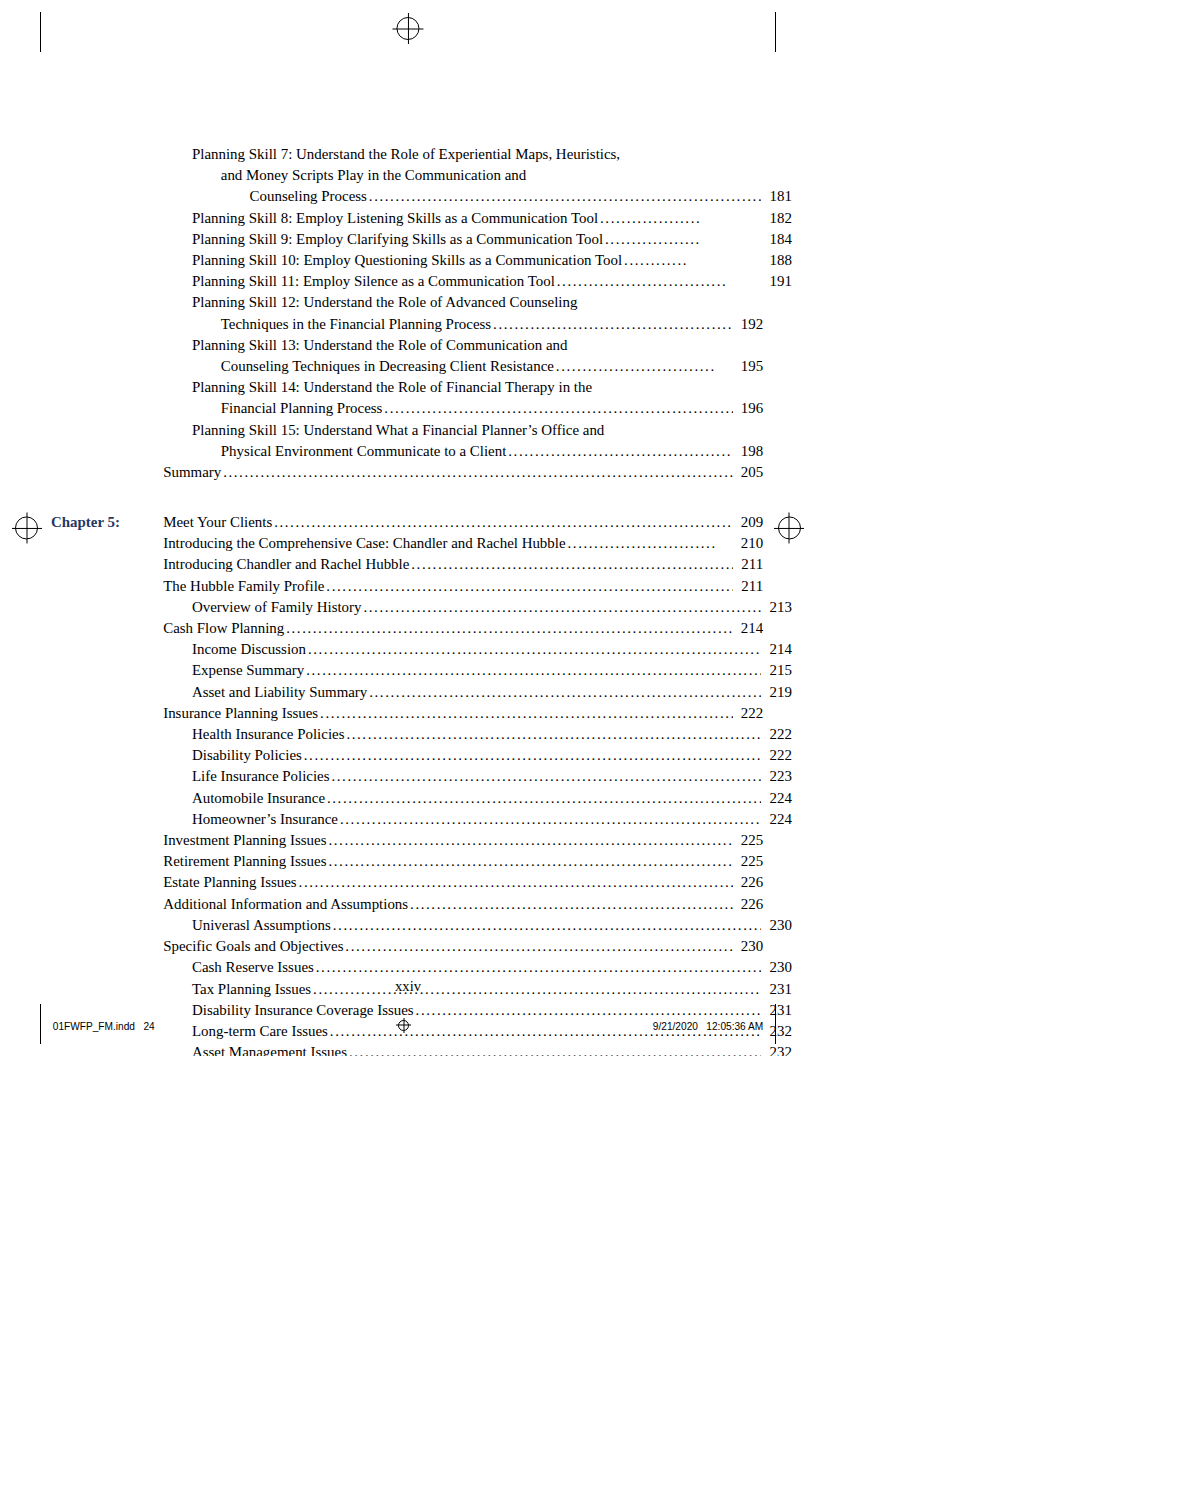Planning Skill 7: Understand the Role of Experiential Maps, Heuristics,
and Money Scripts Play in the Communication and
Counseling Process ................................................................................................. 181
Planning Skill 8: Employ Listening Skills as a Communication Tool ................... 182
Planning Skill 9: Employ Clarifying Skills as a Communication Tool .................. 184
Planning Skill 10: Employ Questioning Skills as a Communication Tool ............ 188
Planning Skill 11: Employ Silence as a Communication Tool ................................ 191
Planning Skill 12: Understand the Role of Advanced Counseling
Techniques in the Financial Planning Process ................................................ 192
Planning Skill 13: Understand the Role of Communication and
Counseling Techniques in Decreasing Client Resistance .............................. 195
Planning Skill 14: Understand the Role of Financial Therapy in the
Financial Planning Process ............................................................................... 196
Planning Skill 15: Understand What a Financial Planner’s Office and
Physical Environment Communicate to a Client .......................................... 198
Summary ................................................................................................................................. 205
Chapter 5:
Meet Your Clients ..................................................................................................................... 209
Introducing the Comprehensive Case: Chandler and Rachel Hubble ............................ 210
Introducing Chandler and Rachel Hubble ......................................................................... 211
The Hubble Family Profile ..................................................................................................... 211
Overview of Family History ....................................................................................... 213
Cash Flow Planning ................................................................................................................. 214
Income Discussion ..................................................................................................... 214
Expense Summary ..................................................................................................... 215
Asset and Liability Summary ..................................................................................... 219
Insurance Planning Issues ..................................................................................................... 222
Health Insurance Policies ............................................................................................. 222
Disability Policies ....................................................................................................... 222
Life Insurance Policies ................................................................................................. 223
Automobile Insurance ................................................................................................. 224
Homeowner’s Insurance ............................................................................................. 224
Investment Planning Issues ................................................................................................... 225
Retirement Planning Issues ................................................................................................... 225
Estate Planning Issues ............................................................................................................. 226
Additional Information and Assumptions ......................................................................... 226
Univerasl Assumptions ............................................................................................. 230
Specific Goals and Objectives ............................................................................................... 230
Cash Reserve Issues ................................................................................................... 230
Tax Planning Issues ................................................................................................... 231
Disability Insurance Coverage Issues ....................................................................... 231
Long-term Care Issues ................................................................................................. 232
Asset Management Issues ............................................................................................. 232
Education Issues ......................................................................................................... 233
Premature Death Issues ............................................................................................. 233
Retirement Issues ....................................................................................................... 234
Estate Planning Issues ................................................................................................. 235
The Next Step: Taking Action ................................................................................... 236
Comprehensive Hubble Case ................................................................................................. 237
xxiv
01FWFP_FM.indd 24
9/21/2020 12:05:36 AM